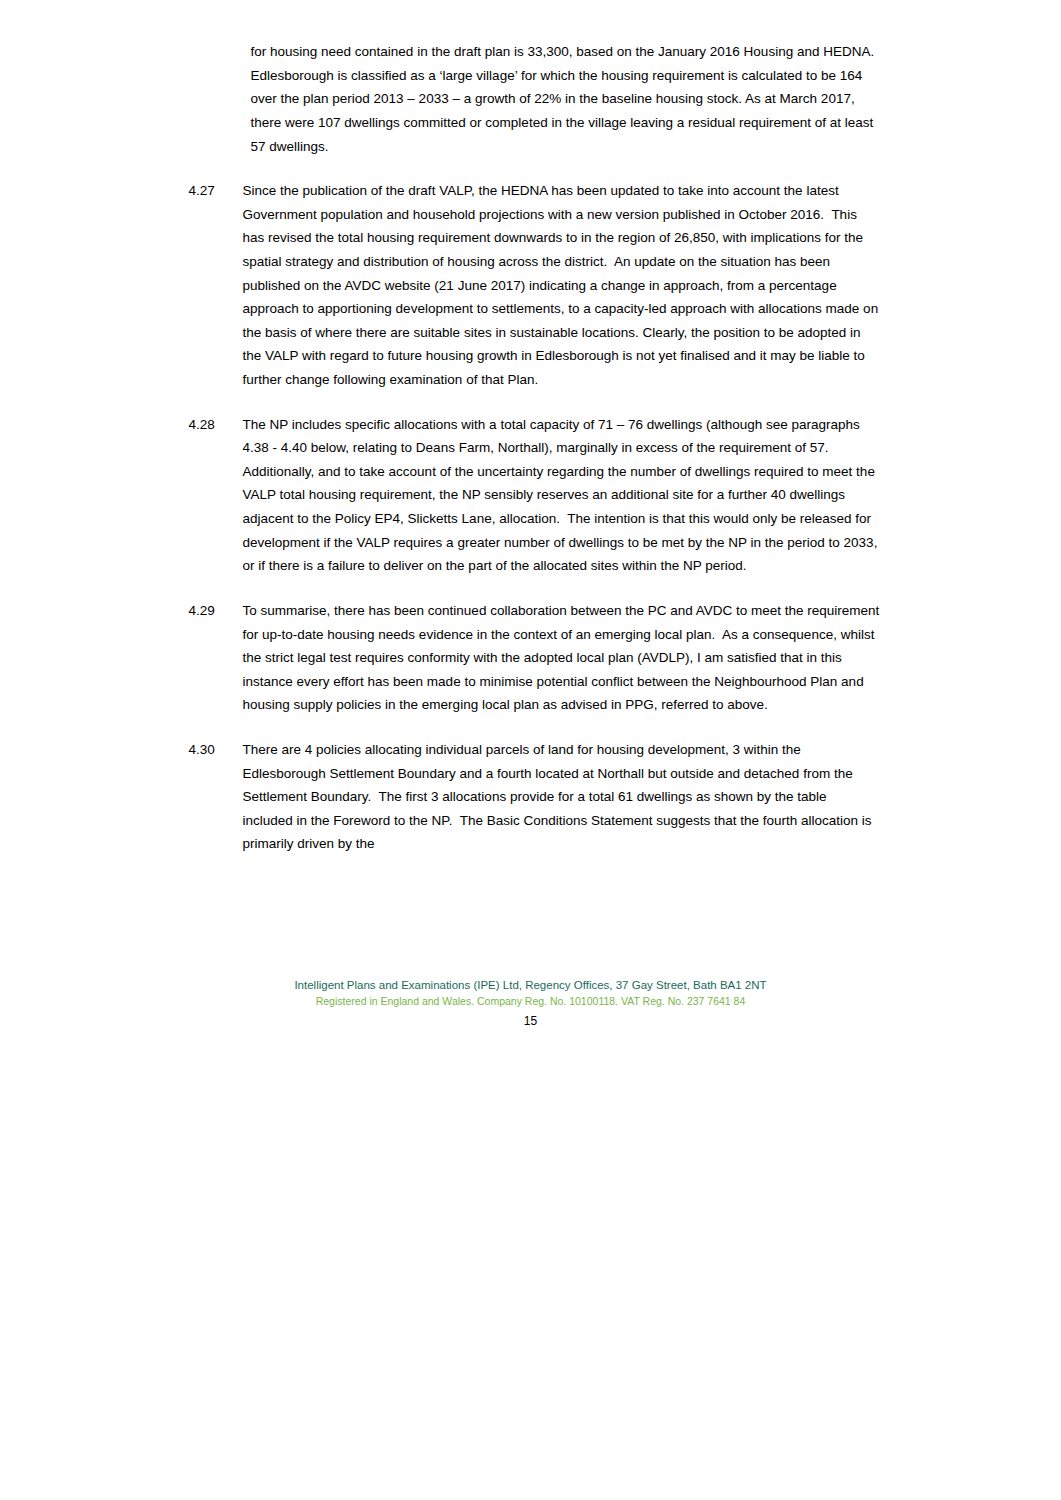for housing need contained in the draft plan is 33,300, based on the January 2016 Housing and HEDNA. Edlesborough is classified as a ‘large village’ for which the housing requirement is calculated to be 164 over the plan period 2013 – 2033 – a growth of 22% in the baseline housing stock. As at March 2017, there were 107 dwellings committed or completed in the village leaving a residual requirement of at least 57 dwellings.
4.27
Since the publication of the draft VALP, the HEDNA has been updated to take into account the latest Government population and household projections with a new version published in October 2016. This has revised the total housing requirement downwards to in the region of 26,850, with implications for the spatial strategy and distribution of housing across the district. An update on the situation has been published on the AVDC website (21 June 2017) indicating a change in approach, from a percentage approach to apportioning development to settlements, to a capacity-led approach with allocations made on the basis of where there are suitable sites in sustainable locations. Clearly, the position to be adopted in the VALP with regard to future housing growth in Edlesborough is not yet finalised and it may be liable to further change following examination of that Plan.
4.28
The NP includes specific allocations with a total capacity of 71 – 76 dwellings (although see paragraphs 4.38 - 4.40 below, relating to Deans Farm, Northall), marginally in excess of the requirement of 57. Additionally, and to take account of the uncertainty regarding the number of dwellings required to meet the VALP total housing requirement, the NP sensibly reserves an additional site for a further 40 dwellings adjacent to the Policy EP4, Slicketts Lane, allocation. The intention is that this would only be released for development if the VALP requires a greater number of dwellings to be met by the NP in the period to 2033, or if there is a failure to deliver on the part of the allocated sites within the NP period.
4.29
To summarise, there has been continued collaboration between the PC and AVDC to meet the requirement for up-to-date housing needs evidence in the context of an emerging local plan. As a consequence, whilst the strict legal test requires conformity with the adopted local plan (AVDLP), I am satisfied that in this instance every effort has been made to minimise potential conflict between the Neighbourhood Plan and housing supply policies in the emerging local plan as advised in PPG, referred to above.
4.30
There are 4 policies allocating individual parcels of land for housing development, 3 within the Edlesborough Settlement Boundary and a fourth located at Northall but outside and detached from the Settlement Boundary. The first 3 allocations provide for a total 61 dwellings as shown by the table included in the Foreword to the NP. The Basic Conditions Statement suggests that the fourth allocation is primarily driven by the
Intelligent Plans and Examinations (IPE) Ltd, Regency Offices, 37 Gay Street, Bath BA1 2NT
Registered in England and Wales. Company Reg. No. 10100118. VAT Reg. No. 237 7641 84
15